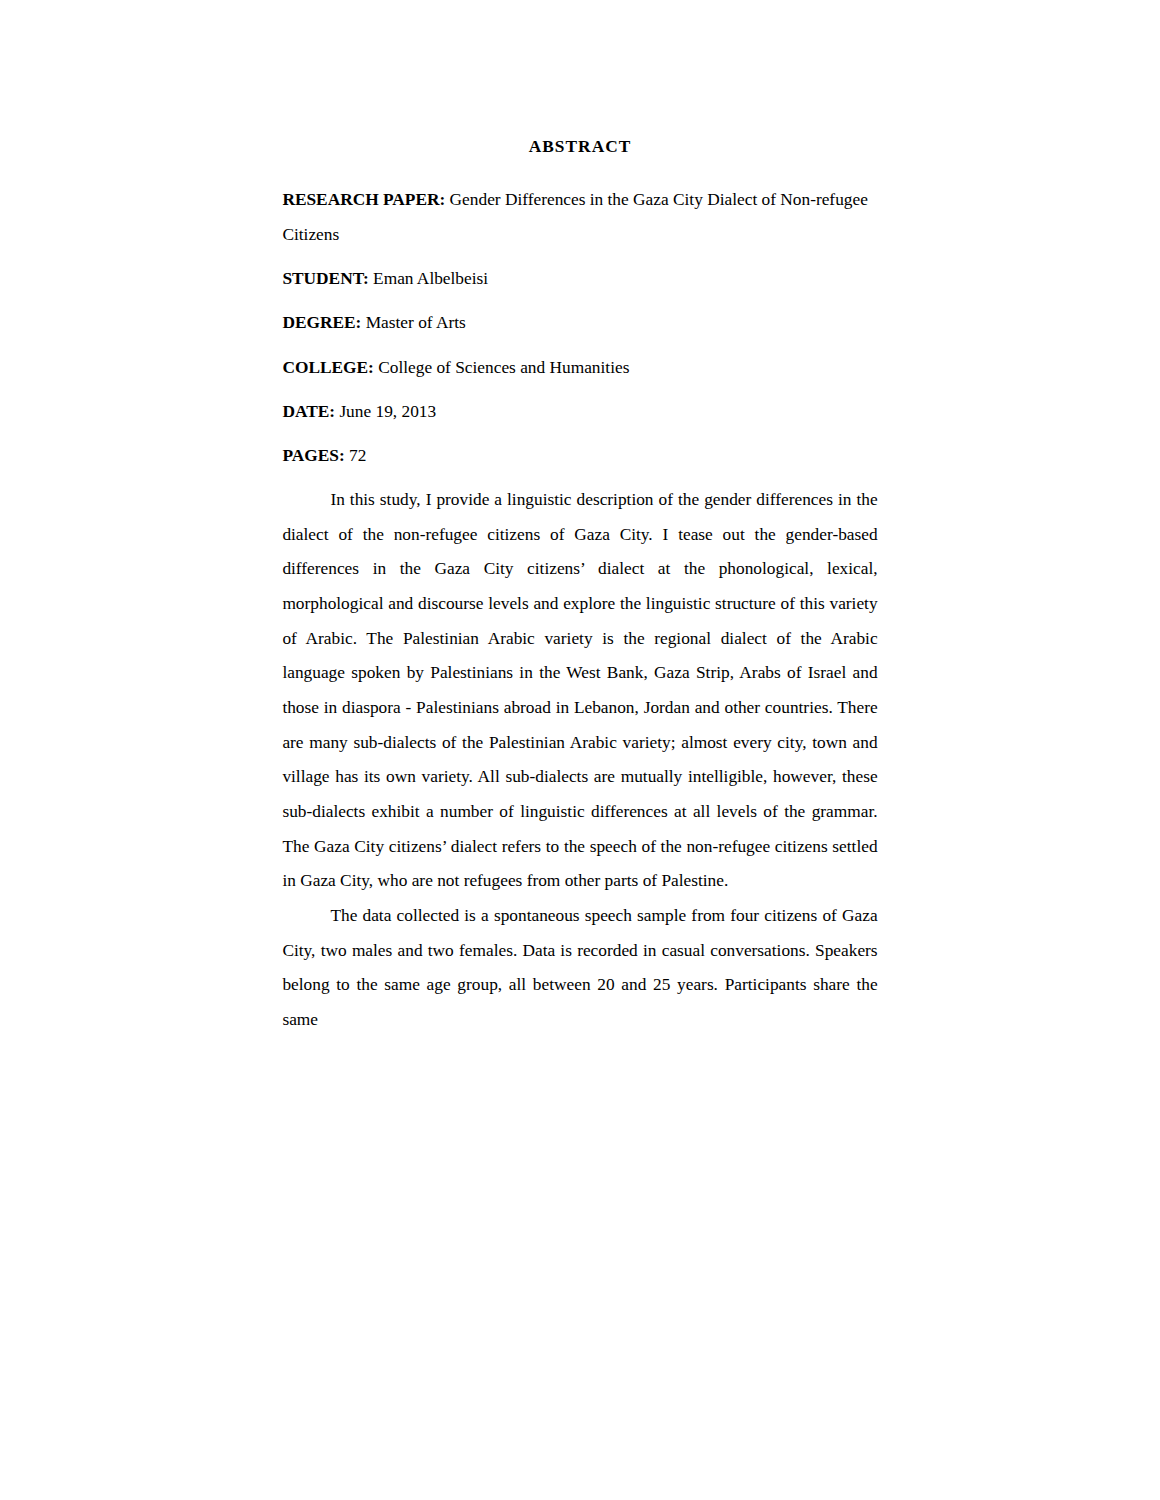ABSTRACT
RESEARCH PAPER:
Gender Differences in the Gaza City Dialect of Non-refugee Citizens
STUDENT:
Eman Albelbeisi
DEGREE:
Master of Arts
COLLEGE:
College of Sciences and Humanities
DATE:
June 19, 2013
PAGES:
72
In this study, I provide a linguistic description of the gender differences in the dialect of the non-refugee citizens of Gaza City. I tease out the gender-based differences in the Gaza City citizens’ dialect at the phonological, lexical, morphological and discourse levels and explore the linguistic structure of this variety of Arabic. The Palestinian Arabic variety is the regional dialect of the Arabic language spoken by Palestinians in the West Bank, Gaza Strip, Arabs of Israel and those in diaspora - Palestinians abroad in Lebanon, Jordan and other countries. There are many sub-dialects of the Palestinian Arabic variety; almost every city, town and village has its own variety. All sub-dialects are mutually intelligible, however, these sub-dialects exhibit a number of linguistic differences at all levels of the grammar. The Gaza City citizens’ dialect refers to the speech of the non-refugee citizens settled in Gaza City, who are not refugees from other parts of Palestine.
The data collected is a spontaneous speech sample from four citizens of Gaza City, two males and two females. Data is recorded in casual conversations. Speakers belong to the same age group, all between 20 and 25 years. Participants share the same